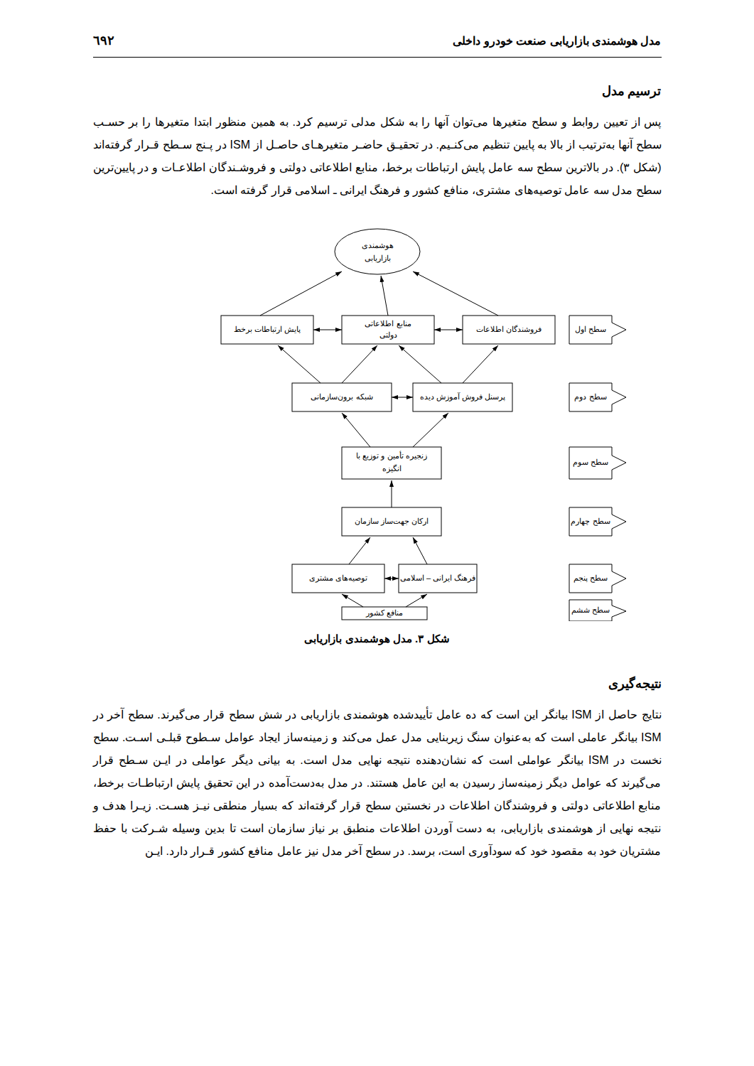مدل هوشمندی بازاریابی صنعت خودرو داخلی ٦٩٢
ترسیم مدل
پس از تعیین روابط و سطح متغیرها می‌توان آنها را به شکل مدلی ترسیم کرد. به همین منظور ابتدا متغیرها را بر حسـب سطح آنها به‌ترتیب از بالا به پایین تنظیم می‌کنـیم. در تحقیـق حاضـر متغیرهـای حاصـل از ISM در پـنج سـطح قـرار گرفته‌اند (شکل ٣). در بالاترین سطح سه عامل پایش ارتباطات برخط، منابع اطلاعاتی دولتی و فروشـندگان اطلاعـات و در پایین‌ترین سطح مدل سه عامل توصیه‌های مشتری، منافع کشور و فرهنگ ایرانی ـ اسلامی قرار گرفته است.
هوشمندی بازاریابی فروشندگان اطلاعات منابع اطلاعاتی دولتی پایش ارتباطات برخط پرسنل فروش آموزش دیده شبکه برون‌سازمانی زنجیره تأمین و توزیع با انگیزه ارکان جهت‌ساز سازمان فرهنگ ایرانی – اسلامی توصیه‌های مشتری منافع کشور سطح اول سطح دوم سطح سوم سطح چهارم سطح پنجم سطح ششم
شکل ٣. مدل هوشمندی بازاریابی
نتیجه‌گیری
نتایج حاصل از ISM بیانگر این است که ده عامل تأییدشده هوشمندی بازاریابی در شش سطح قرار می‌گیرند. سطح آخر در ISM بیانگر عاملی است که به‌عنوان سنگ زیربنایی مدل عمل می‌کند و زمینه‌ساز ایجاد عوامل سـطوح قبلـی اسـت. سطح نخست در ISM بیانگر عواملی است که نشان‌دهنده نتیجه نهایی مدل است. به بیانی دیگر عواملی در ایـن سـطح قرار می‌گیرند که عوامل دیگر زمینه‌ساز رسیدن به این عامل هستند. در مدل به‌دست‌آمده در این تحقیق پایش ارتباطـات برخط، منابع اطلاعاتی دولتی و فروشندگان اطلاعات در نخستین سطح قرار گرفته‌اند که بسیار منطقی نیـز هسـت. زیـرا هدف و نتیجه نهایی از هوشمندی بازاریابی، به دست آوردن اطلاعات منطبق بر نیاز سازمان است تا بدین وسیله شـرکت با حفظ مشتریان خود به مقصود خود که سودآوری است، برسد. در سطح آخر مدل نیز عامل منافع کشور قـرار دارد. ایـن